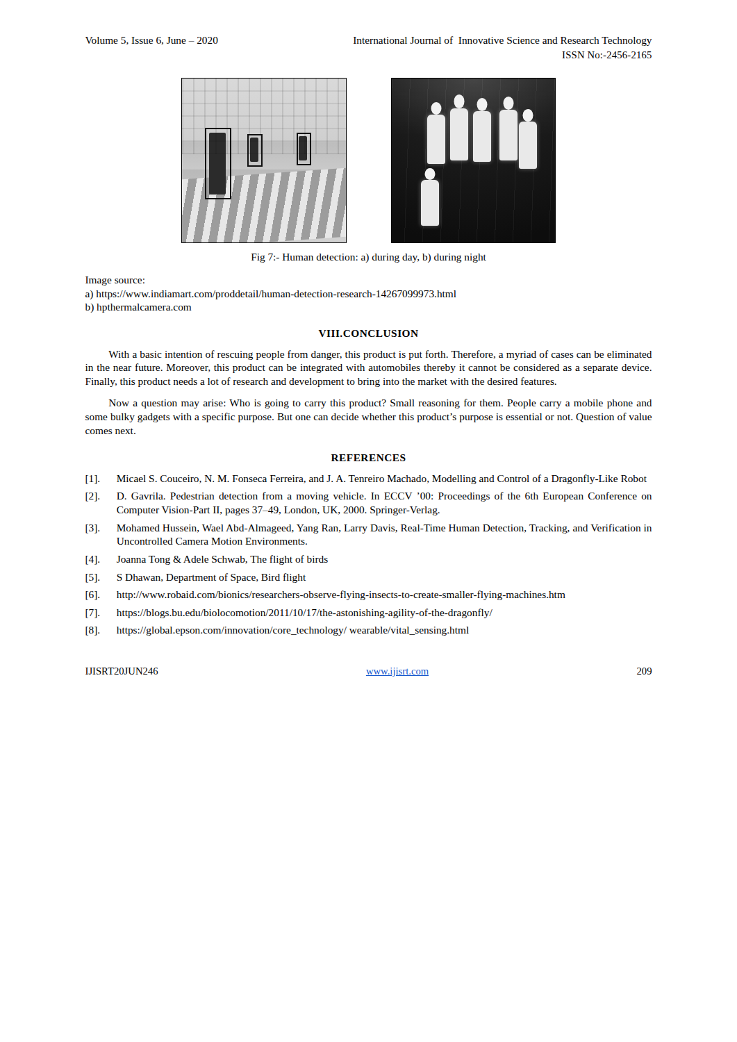Volume 5, Issue 6, June – 2020
International Journal of Innovative Science and Research Technology
ISSN No:-2456-2165
Fig 7:- Human detection: a) during day, b) during night
Image source:
a) https://www.indiamart.com/proddetail/human-detection-research-14267099973.html
b) hpthermalcamera.com
VIII. CONCLUSION
With a basic intention of rescuing people from danger, this product is put forth. Therefore, a myriad of cases can be eliminated in the near future. Moreover, this product can be integrated with automobiles thereby it cannot be considered as a separate device. Finally, this product needs a lot of research and development to bring into the market with the desired features.
Now a question may arise: Who is going to carry this product? Small reasoning for them. People carry a mobile phone and some bulky gadgets with a specific purpose. But one can decide whether this product’s purpose is essential or not. Question of value comes next.
REFERENCES
[1]. Micael S. Couceiro, N. M. Fonseca Ferreira, and J. A. Tenreiro Machado, Modelling and Control of a Dragonfly-Like Robot
[2]. D. Gavrila. Pedestrian detection from a moving vehicle. In ECCV ’00: Proceedings of the 6th European Conference on Computer Vision-Part II, pages 37–49, London, UK, 2000. Springer-Verlag.
[3]. Mohamed Hussein, Wael Abd-Almageed, Yang Ran, Larry Davis, Real-Time Human Detection, Tracking, and Verification in Uncontrolled Camera Motion Environments.
[4]. Joanna Tong & Adele Schwab, The flight of birds
[5]. S Dhawan, Department of Space, Bird flight
[6]. http://www.robaid.com/bionics/researchers-observe-flying-insects-to-create-smaller-flying-machines.htm
[7]. https://blogs.bu.edu/biolocomotion/2011/10/17/the-astonishing-agility-of-the-dragonfly/
[8]. https://global.epson.com/innovation/core_technology/ wearable/vital_sensing.html
IJISRT20JUN246
www.ijisrt.com
209